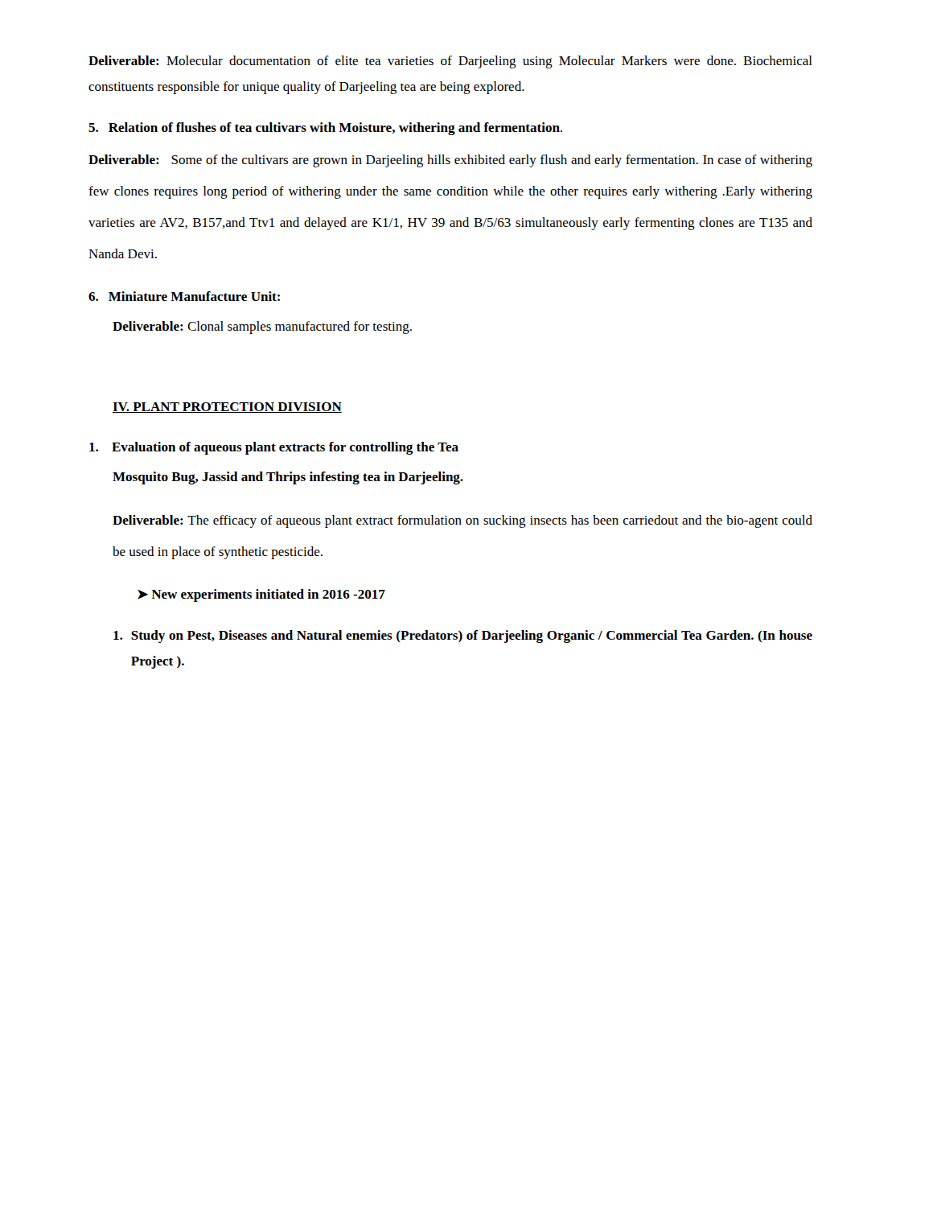Deliverable: Molecular documentation of elite tea varieties of Darjeeling using Molecular Markers were done. Biochemical constituents responsible for unique quality of Darjeeling tea are being explored.
5.
Relation of flushes of tea cultivars with Moisture, withering and fermentation.
Deliverable: Some of the cultivars are grown in Darjeeling hills exhibited early flush and early fermentation. In case of withering few clones requires long period of withering under the same condition while the other requires early withering .Early withering varieties are AV2, B157,and Ttv1 and delayed are K1/1, HV 39 and B/5/63 simultaneously early fermenting clones are T135 and Nanda Devi.
6.
Miniature Manufacture Unit:
Deliverable: Clonal samples manufactured for testing.
IV. PLANT PROTECTION DIVISION
1.
Evaluation of aqueous plant extracts for controlling the Tea
Mosquito Bug, Jassid and Thrips infesting tea in Darjeeling.
Deliverable: The efficacy of aqueous plant extract formulation on sucking insects has been carriedout and the bio-agent could be used in place of synthetic pesticide.
➤ New experiments initiated in 2016 -2017
1.
Study on Pest, Diseases and Natural enemies (Predators) of Darjeeling Organic / Commercial Tea Garden. (In house Project ).